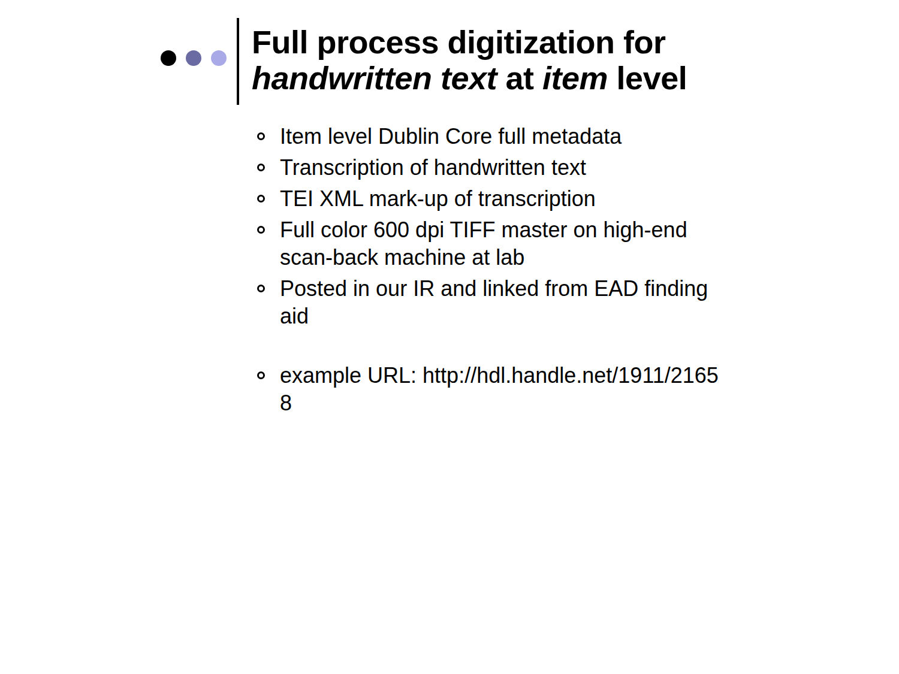Full process digitization for handwritten text at item level
Item level Dublin Core full metadata
Transcription of handwritten text
TEI XML mark-up of transcription
Full color 600 dpi TIFF master on high-end scan-back machine at lab
Posted in our IR and linked from EAD finding aid
example URL: http://hdl.handle.net/1911/21658